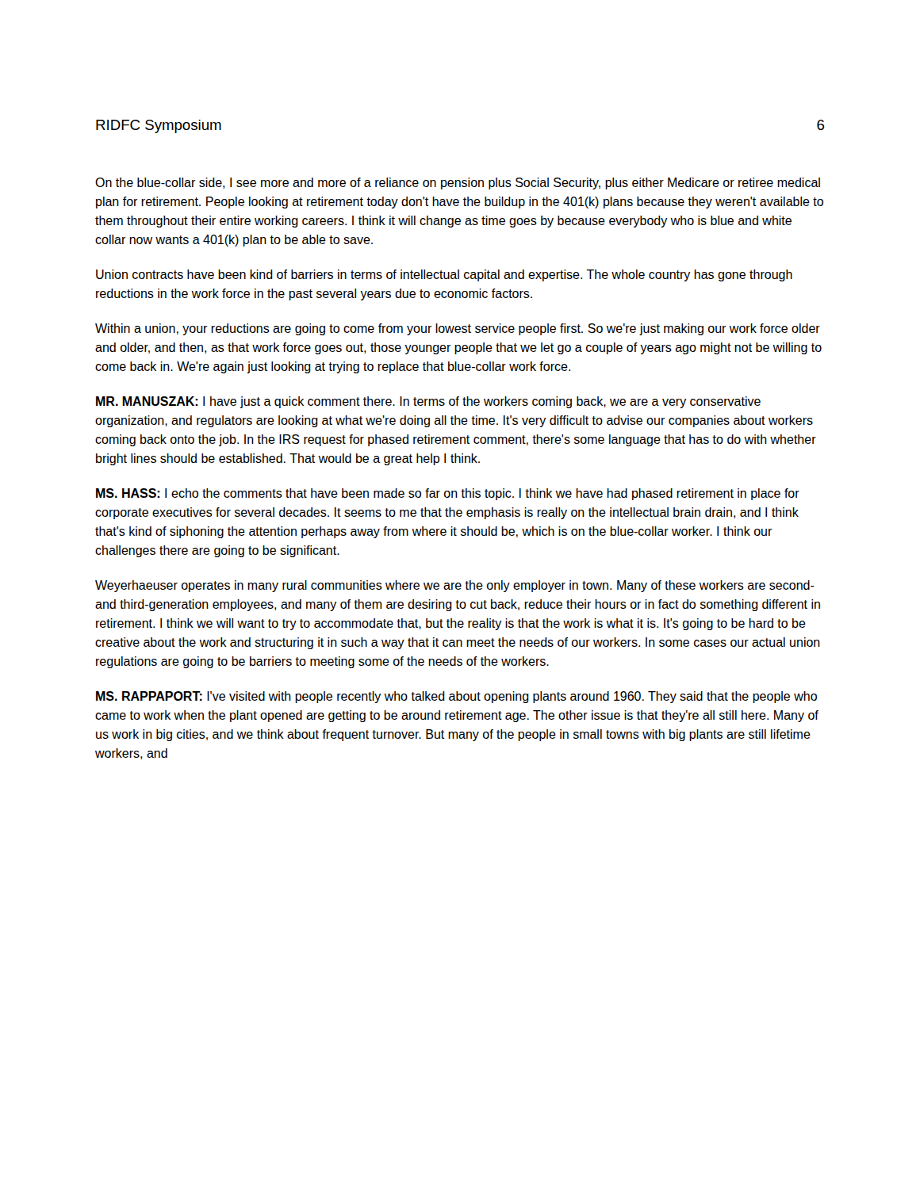RIDFC Symposium 6
On the blue-collar side, I see more and more of a reliance on pension plus Social Security, plus either Medicare or retiree medical plan for retirement. People looking at retirement today don't have the buildup in the 401(k) plans because they weren't available to them throughout their entire working careers. I think it will change as time goes by because everybody who is blue and white collar now wants a 401(k) plan to be able to save.
Union contracts have been kind of barriers in terms of intellectual capital and expertise. The whole country has gone through reductions in the work force in the past several years due to economic factors.
Within a union, your reductions are going to come from your lowest service people first. So we're just making our work force older and older, and then, as that work force goes out, those younger people that we let go a couple of years ago might not be willing to come back in. We're again just looking at trying to replace that blue-collar work force.
MR. MANUSZAK: I have just a quick comment there. In terms of the workers coming back, we are a very conservative organization, and regulators are looking at what we're doing all the time. It's very difficult to advise our companies about workers coming back onto the job. In the IRS request for phased retirement comment, there's some language that has to do with whether bright lines should be established. That would be a great help I think.
MS. HASS: I echo the comments that have been made so far on this topic. I think we have had phased retirement in place for corporate executives for several decades. It seems to me that the emphasis is really on the intellectual brain drain, and I think that's kind of siphoning the attention perhaps away from where it should be, which is on the blue-collar worker. I think our challenges there are going to be significant.
Weyerhaeuser operates in many rural communities where we are the only employer in town. Many of these workers are second- and third-generation employees, and many of them are desiring to cut back, reduce their hours or in fact do something different in retirement. I think we will want to try to accommodate that, but the reality is that the work is what it is. It's going to be hard to be creative about the work and structuring it in such a way that it can meet the needs of our workers. In some cases our actual union regulations are going to be barriers to meeting some of the needs of the workers.
MS. RAPPAPORT: I've visited with people recently who talked about opening plants around 1960. They said that the people who came to work when the plant opened are getting to be around retirement age. The other issue is that they're all still here. Many of us work in big cities, and we think about frequent turnover. But many of the people in small towns with big plants are still lifetime workers, and